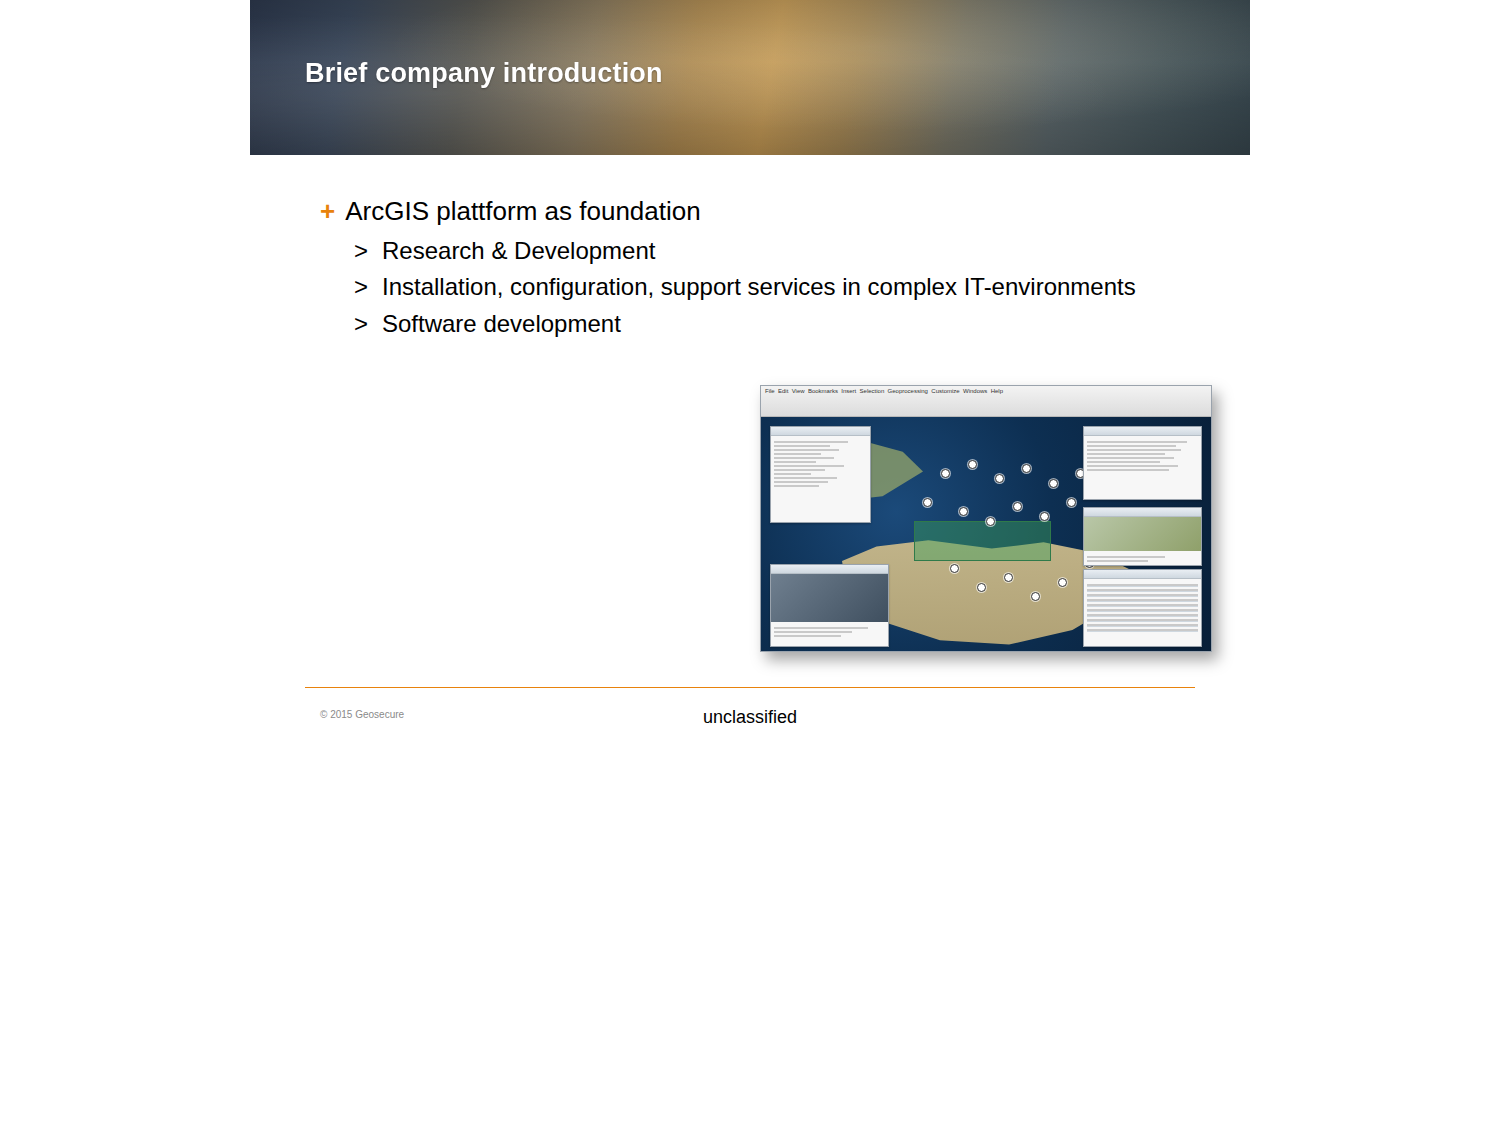Brief company introduction
+ArcGIS plattform as foundation
Research & Development
Installation, configuration, support services in complex IT-environments
Software development
File Edit View Bookmarks Insert Selection Geoprocessing Customize Windows Help
© 2015 Geosecure
unclassified